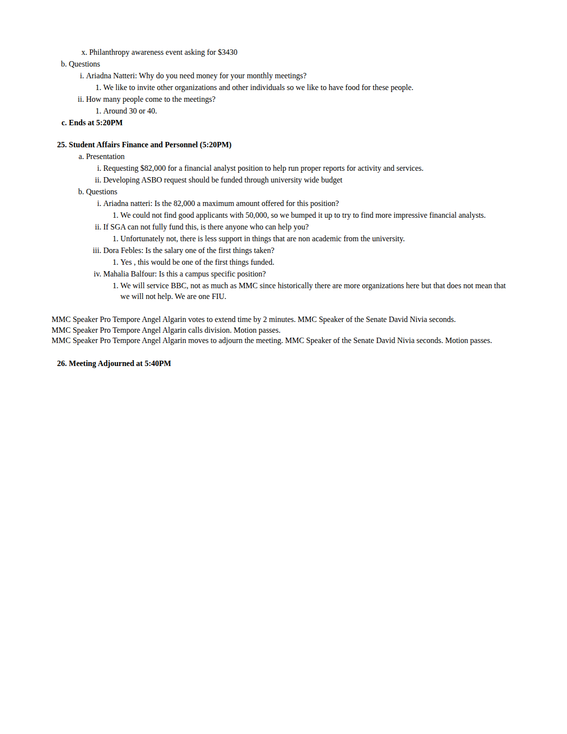Philanthropy awareness event asking for $3430
Questions
Ariadna Natteri: Why do you need money for your monthly meetings?
We like to invite other organizations and other individuals so we like to have food for these people.
How many people come to the meetings?
Around 30 or 40.
Ends at 5:20PM
Student Affairs Finance and Personnel (5:20PM)
Presentation
Requesting $82,000 for a financial analyst position to help run proper reports for activity and services.
Developing ASBO request should be funded through university wide budget
Questions
Ariadna natteri: Is the 82,000 a maximum amount offered for this position?
We could not find good applicants with 50,000, so we bumped it up to try to find more impressive financial analysts.
If SGA can not fully fund this, is there anyone who can help you?
Unfortunately not, there is less support in things that are non academic from the university.
Dora Febles: Is the salary one of the first things taken?
Yes , this would be one of the first things funded.
Mahalia Balfour: Is this a campus specific position?
We will service BBC, not as much as MMC since historically there are more organizations here but that does not mean that we will not help. We are one FIU.
MMC Speaker Pro Tempore Angel Algarin votes to extend time by 2 minutes. MMC Speaker of the Senate David Nivia seconds.
MMC Speaker Pro Tempore Angel Algarin calls division. Motion passes.
MMC Speaker Pro Tempore Angel Algarin moves to adjourn the meeting. MMC Speaker of the Senate David Nivia seconds. Motion passes.
Meeting Adjourned at 5:40PM